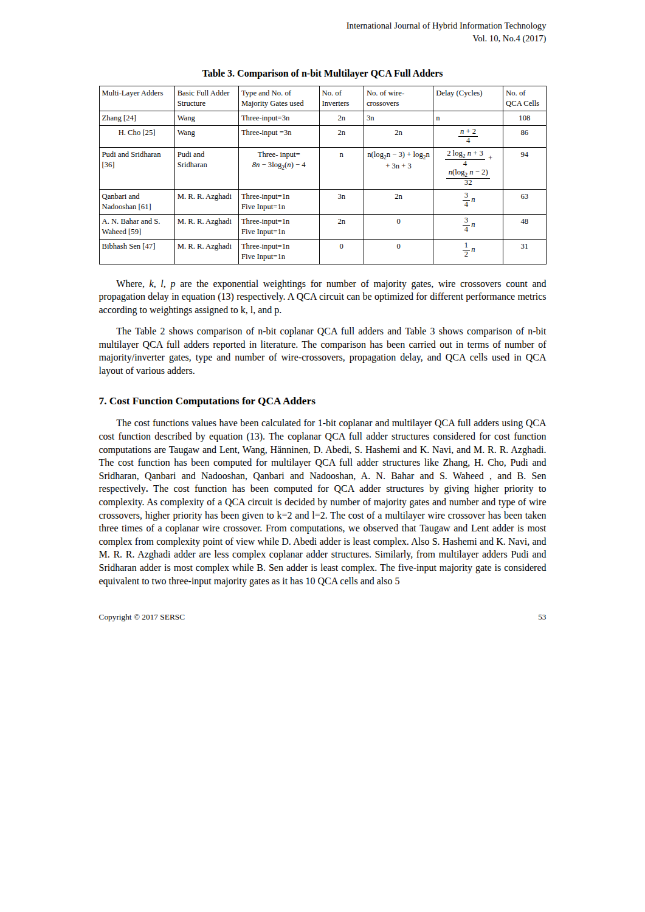International Journal of Hybrid Information Technology Vol. 10, No.4 (2017)
Table 3. Comparison of n-bit Multilayer QCA Full Adders
| Multi-Layer Adders | Basic Full Adder Structure | Type and No. of Majority Gates used | No. of Inverters | No. of wire-crossovers | Delay (Cycles) | No. of QCA Cells |
| --- | --- | --- | --- | --- | --- | --- |
| Zhang [24] | Wang | Three-input=3n | 2n | 3n | n | 108 |
| H. Cho [25] | Wang | Three-input =3n | 2n | 2n | n + 2 4 | 86 |
| Pudi and Sridharan [36] | Pudi and Sridharan | Three- input= 8n − 3log 2 ( n ) − 4 | n | n(log 2 n − 3) + log 2 n + 3n + 3 | 2 log 2 n + 3 4 + n (log 2 n − 2) 32 | 94 |
| Qanbari and Nadooshan [61] | M. R. R. Azghadi | Three-input=1n Five Input=1n | 3n | 2n | 3 4 n | 63 |
| A. N. Bahar and S. Waheed [59] | M. R. R. Azghadi | Three-input=1n Five Input=1n | 2n | 0 | 3 4 n | 48 |
| Bibhash Sen [47] | M. R. R. Azghadi | Three-input=1n Five Input=1n | 0 | 0 | 1 2 n | 31 |
Where, k, l, p are the exponential weightings for number of majority gates, wire crossovers count and propagation delay in equation (13) respectively. A QCA circuit can be optimized for different performance metrics according to weightings assigned to k, l, and p.
The Table 2 shows comparison of n-bit coplanar QCA full adders and Table 3 shows comparison of n-bit multilayer QCA full adders reported in literature. The comparison has been carried out in terms of number of majority/inverter gates, type and number of wire-crossovers, propagation delay, and QCA cells used in QCA layout of various adders.
7. Cost Function Computations for QCA Adders
The cost functions values have been calculated for 1-bit coplanar and multilayer QCA full adders using QCA cost function described by equation (13). The coplanar QCA full adder structures considered for cost function computations are Taugaw and Lent, Wang, Hänninen, D. Abedi, S. Hashemi and K. Navi, and M. R. R. Azghadi. The cost function has been computed for multilayer QCA full adder structures like Zhang, H. Cho, Pudi and Sridharan, Qanbari and Nadooshan, Qanbari and Nadooshan, A. N. Bahar and S. Waheed , and B. Sen respectively. The cost function has been computed for QCA adder structures by giving higher priority to complexity. As complexity of a QCA circuit is decided by number of majority gates and number and type of wire crossovers, higher priority has been given to k=2 and l=2. The cost of a multilayer wire crossover has been taken three times of a coplanar wire crossover. From computations, we observed that Taugaw and Lent adder is most complex from complexity point of view while D. Abedi adder is least complex. Also S. Hashemi and K. Navi, and M. R. R. Azghadi adder are less complex coplanar adder structures. Similarly, from multilayer adders Pudi and Sridharan adder is most complex while B. Sen adder is least complex. The five-input majority gate is considered equivalent to two three-input majority gates as it has 10 QCA cells and also 5
Copyright © 2017 SERSC 53